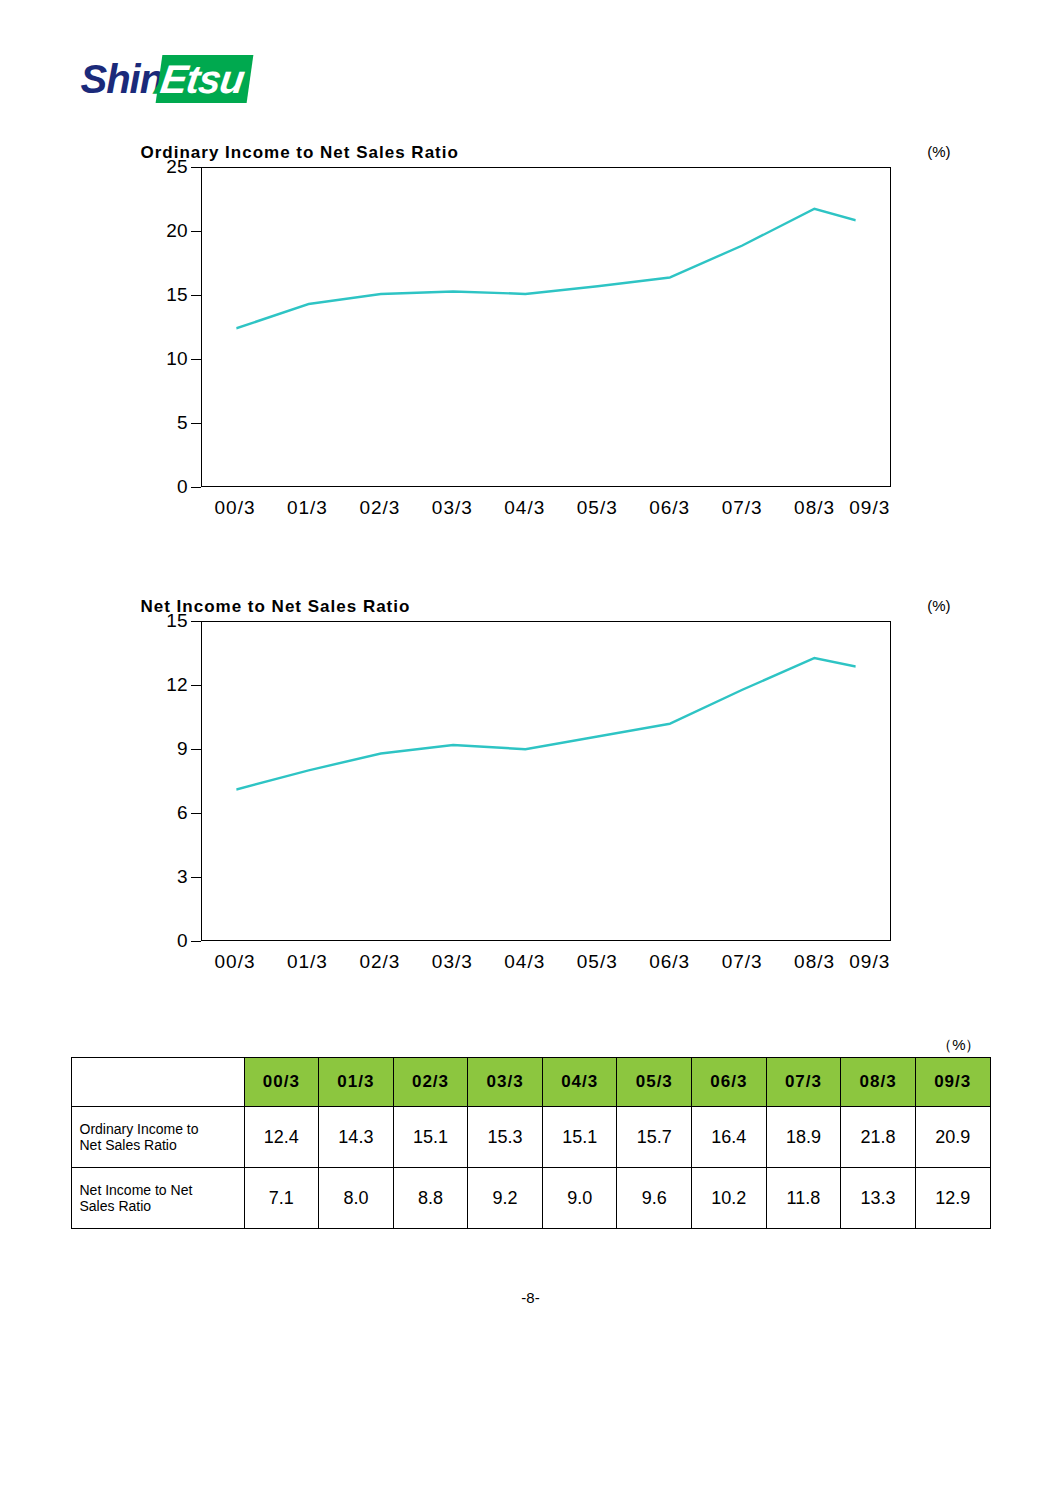Shin/Etsu
Ordinary Income to Net Sales Ratio
(%)
25 20 15 10 5 0
00/3 01/3 02/3 03/3 04/3 05/3 06/3 07/3 08/3 09/3
Net Income to Net Sales Ratio
(%)
15 12 9 6 3 0
00/3 01/3 02/3 03/3 04/3 05/3 06/3 07/3 08/3 09/3
（%）
| | 00/3 | 01/3 | 02/3 | 03/3 | 04/3 | 05/3 | 06/3 | 07/3 | 08/3 | 09/3 |
| --- | --- | --- | --- | --- | --- | --- | --- | --- | --- | --- |
| Ordinary Income to Net Sales Ratio | 12.4 | 14.3 | 15.1 | 15.3 | 15.1 | 15.7 | 16.4 | 18.9 | 21.8 | 20.9 |
| Net Income to Net Sales Ratio | 7.1 | 8.0 | 8.8 | 9.2 | 9.0 | 9.6 | 10.2 | 11.8 | 13.3 | 12.9 |
-8-